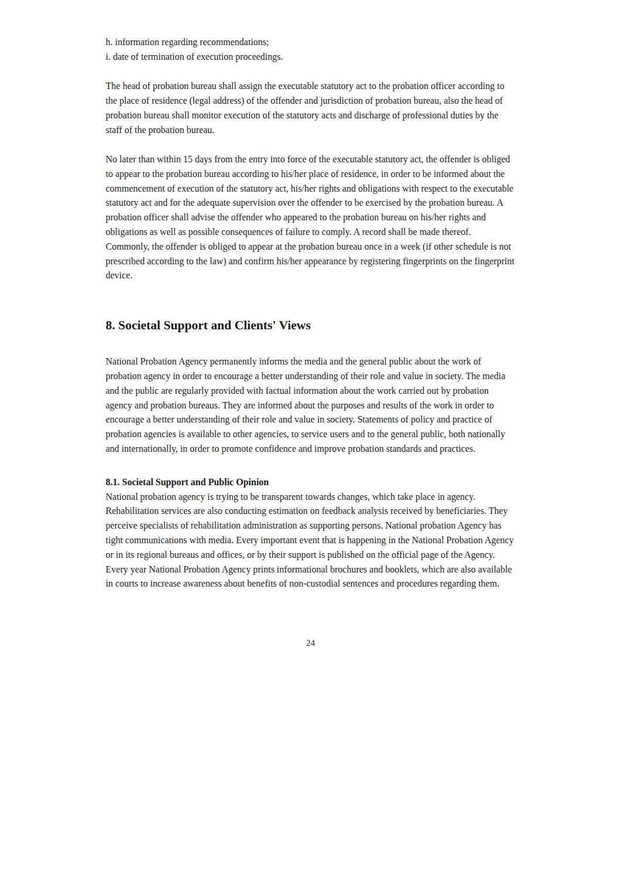h. information regarding recommendations;
i. date of termination of execution proceedings.
The head of probation bureau shall assign the executable statutory act to the probation officer according to the place of residence (legal address) of the offender and jurisdiction of probation bureau, also the head of probation bureau shall monitor execution of the statutory acts and discharge of professional duties by the staff of the probation bureau.
No later than within 15 days from the entry into force of the executable statutory act, the offender is obliged to appear to the probation bureau according to his/her place of residence, in order to be informed about the commencement of execution of the statutory act, his/her rights and obligations with respect to the executable statutory act and for the adequate supervision over the offender to be exercised by the probation bureau. A probation officer shall advise the offender who appeared to the probation bureau on his/her rights and obligations as well as possible consequences of failure to comply. A record shall be made thereof.
Commonly, the offender is obliged to appear at the probation bureau once in a week (if other schedule is not prescribed according to the law) and confirm his/her appearance by registering fingerprints on the fingerprint device.
8. Societal Support and Clients' Views
National Probation Agency permanently informs the media and the general public about the work of probation agency in order to encourage a better understanding of their role and value in society. The media and the public are regularly provided with factual information about the work carried out by probation agency and probation bureaus. They are informed about the purposes and results of the work in order to encourage a better understanding of their role and value in society. Statements of policy and practice of probation agencies is available to other agencies, to service users and to the general public, both nationally and internationally, in order to promote confidence and improve probation standards and practices.
8.1. Societal Support and Public Opinion
National probation agency is trying to be transparent towards changes, which take place in agency. Rehabilitation services are also conducting estimation on feedback analysis received by beneficiaries. They perceive specialists of rehabilitation administration as supporting persons. National probation Agency has tight communications with media. Every important event that is happening in the National Probation Agency or in its regional bureaus and offices, or by their support is published on the official page of the Agency. Every year National Probation Agency prints informational brochures and booklets, which are also available in courts to increase awareness about benefits of non-custodial sentences and procedures regarding them.
24